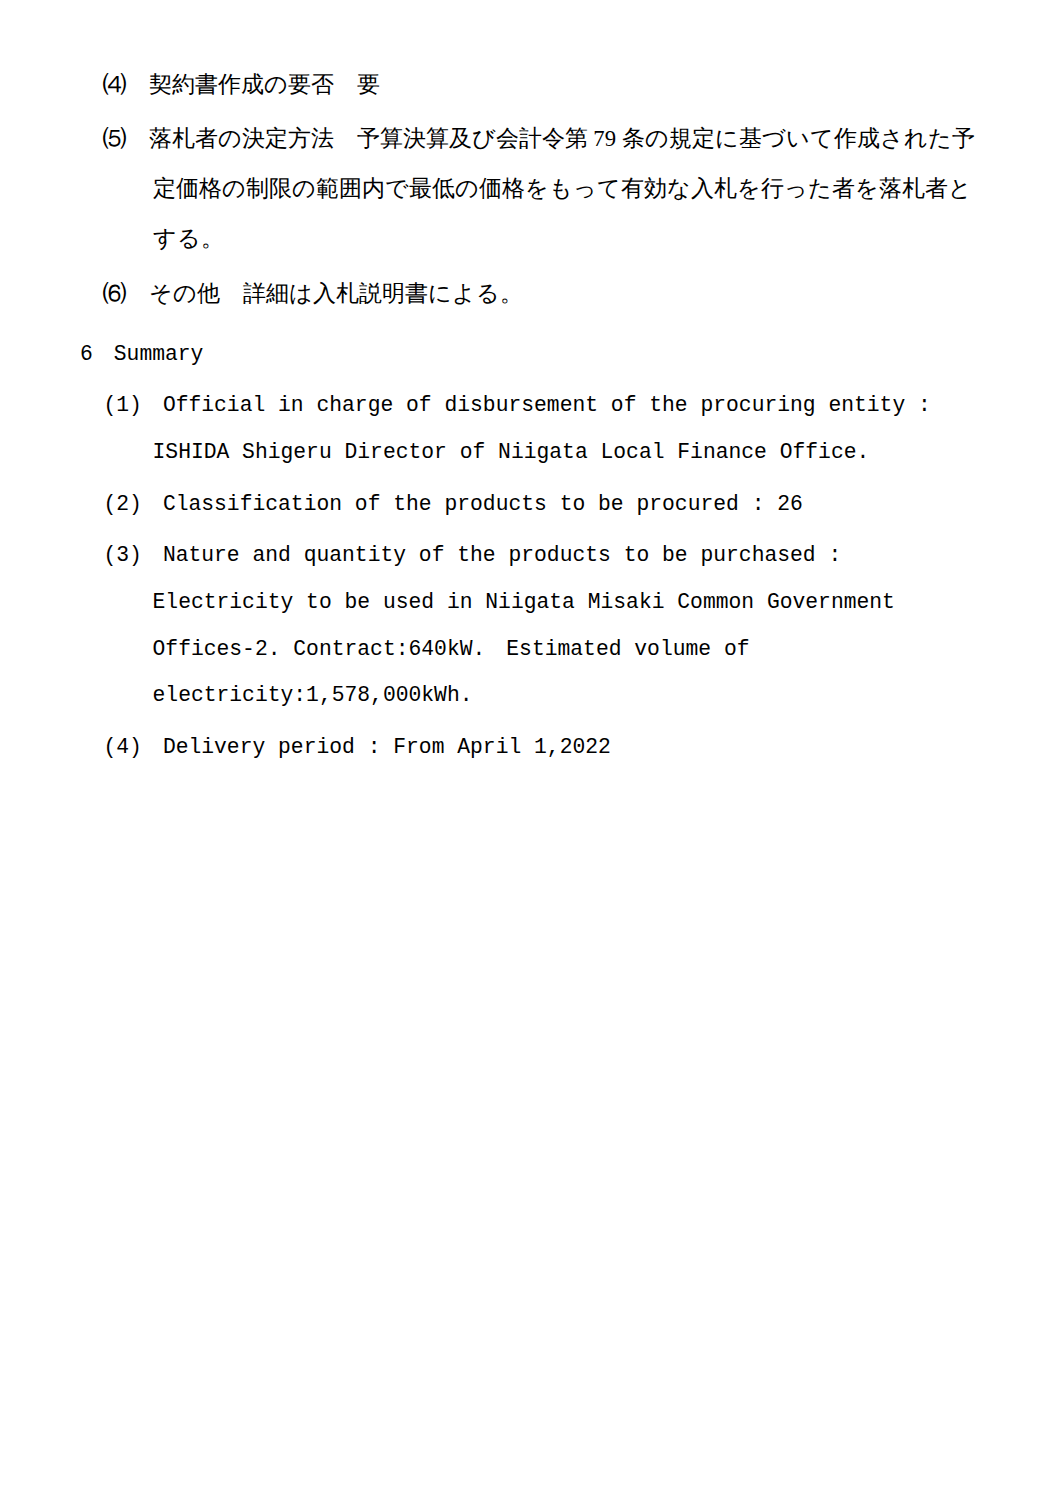⑷　契約書作成の要否　要
⑸　落札者の決定方法　予算決算及び会計令第 79 条の規定に基づいて作成された予定価格の制限の範囲内で最低の価格をもって有効な入札を行った者を落札者とする。
⑹　その他　詳細は入札説明書による。
6　Summary
(1)　Official in charge of disbursement of the procuring entity : ISHIDA Shigeru Director of Niigata Local Finance Office.
(2)　Classification of the products to be procured : 26
(3)　Nature and quantity of the products to be purchased : Electricity to be used in Niigata Misaki Common Government Offices-2. Contract:640kW.　Estimated volume of electricity:1,578,000kWh.
(4)　Delivery period : From April 1,2022